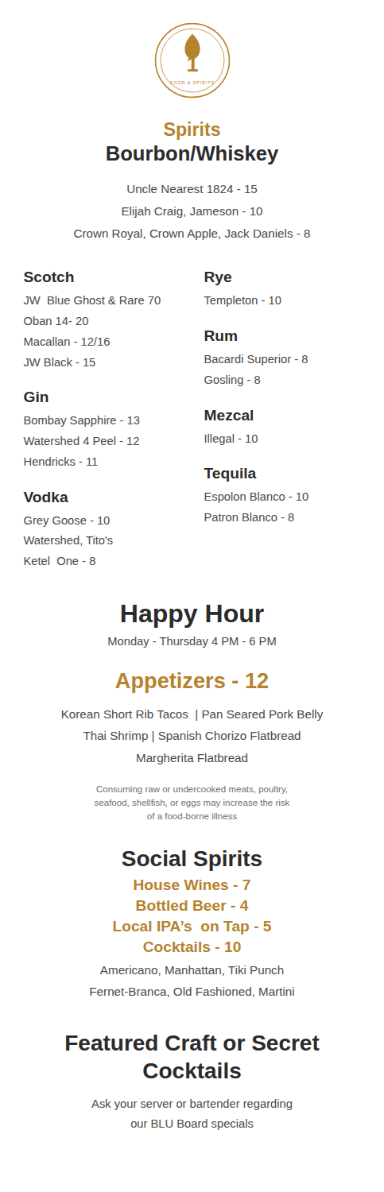1 FOOD & SPIRITS
Spirits
Bourbon/Whiskey
Uncle Nearest 1824 - 15
Elijah Craig, Jameson - 10
Crown Royal, Crown Apple, Jack Daniels - 8
Scotch
JW Blue Ghost & Rare 70
Oban 14- 20
Macallan - 12/16
JW Black - 15
Gin
Bombay Sapphire - 13
Watershed 4 Peel - 12
Hendricks - 11
Vodka
Grey Goose - 10
Watershed, Tito's
Ketel One - 8
Rye
Templeton - 10
Rum
Bacardi Superior - 8
Gosling - 8
Mezcal
Illegal - 10
Tequila
Espolon Blanco - 10
Patron Blanco - 8
Happy Hour
Monday - Thursday 4 PM - 6 PM
Appetizers - 12
Korean Short Rib Tacos | Pan Seared Pork Belly
Thai Shrimp | Spanish Chorizo Flatbread
Margherita Flatbread
Consuming raw or undercooked meats, poultry,
seafood, shellfish, or eggs may increase the risk
of a food-borne illness
Social Spirits
House Wines - 7
Bottled Beer - 4
Local IPA’s on Tap - 5
Cocktails - 10
Americano, Manhattan, Tiki Punch
Fernet-Branca, Old Fashioned, Martini
Featured Craft or Secret Cocktails
Ask your server or bartender regarding
our BLU Board specials